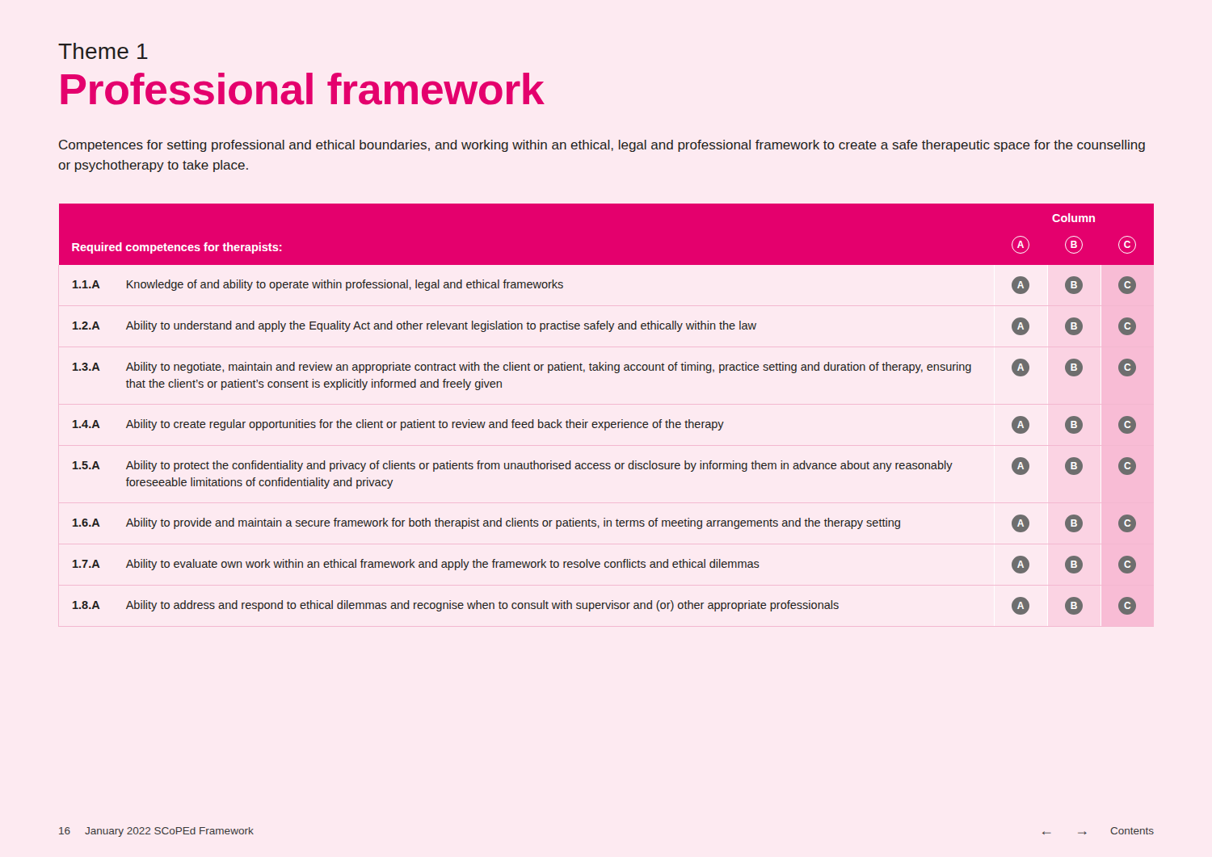Theme 1
Professional framework
Competences for setting professional and ethical boundaries, and working within an ethical, legal and professional framework to create a safe therapeutic space for the counselling or psychotherapy to take place.
| Required competences for therapists: | Column |
| --- | --- |
| A | B | C |
| 1.1.A | Knowledge of and ability to operate within professional, legal and ethical frameworks | A | B | C |
| 1.2.A | Ability to understand and apply the Equality Act and other relevant legislation to practise safely and ethically within the law | A | B | C |
| 1.3.A | Ability to negotiate, maintain and review an appropriate contract with the client or patient, taking account of timing, practice setting and duration of therapy, ensuring that the client’s or patient’s consent is explicitly informed and freely given | A | B | C |
| 1.4.A | Ability to create regular opportunities for the client or patient to review and feed back their experience of the therapy | A | B | C |
| 1.5.A | Ability to protect the confidentiality and privacy of clients or patients from unauthorised access or disclosure by informing them in advance about any reasonably foreseeable limitations of confidentiality and privacy | A | B | C |
| 1.6.A | Ability to provide and maintain a secure framework for both therapist and clients or patients, in terms of meeting arrangements and the therapy setting | A | B | C |
| 1.7.A | Ability to evaluate own work within an ethical framework and apply the framework to resolve conflicts and ethical dilemmas | A | B | C |
| 1.8.A | Ability to address and respond to ethical dilemmas and recognise when to consult with supervisor and (or) other appropriate professionals | A | B | C |
16 January 2022 SCoPEd Framework
← → Contents